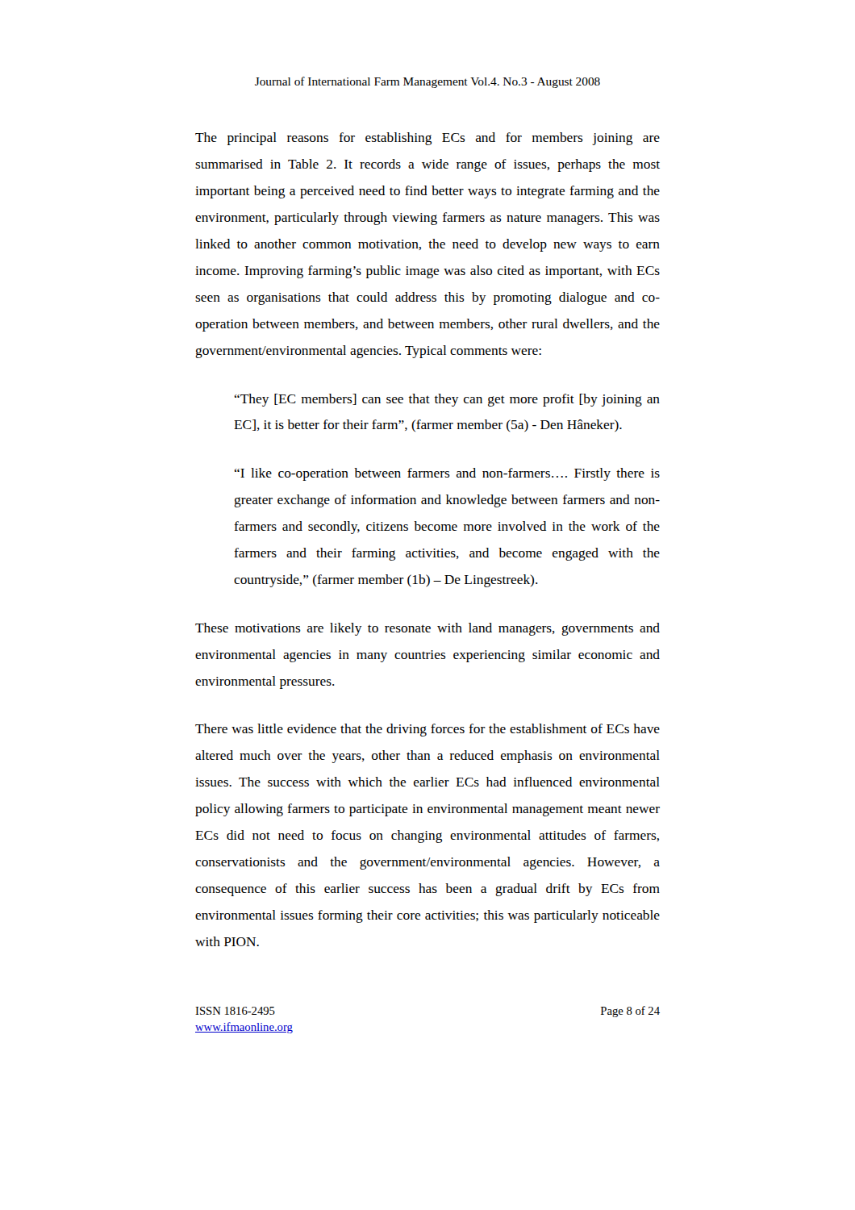Journal of International Farm Management Vol.4. No.3 - August 2008
The principal reasons for establishing ECs and for members joining are summarised in Table 2. It records a wide range of issues, perhaps the most important being a perceived need to find better ways to integrate farming and the environment, particularly through viewing farmers as nature managers. This was linked to another common motivation, the need to develop new ways to earn income. Improving farming’s public image was also cited as important, with ECs seen as organisations that could address this by promoting dialogue and co-operation between members, and between members, other rural dwellers, and the government/environmental agencies. Typical comments were:
“They [EC members] can see that they can get more profit [by joining an EC], it is better for their farm”, (farmer member (5a) - Den Hâneker).
“I like co-operation between farmers and non-farmers…. Firstly there is greater exchange of information and knowledge between farmers and non-farmers and secondly, citizens become more involved in the work of the farmers and their farming activities, and become engaged with the countryside,” (farmer member (1b) – De Lingestreek).
These motivations are likely to resonate with land managers, governments and environmental agencies in many countries experiencing similar economic and environmental pressures.
There was little evidence that the driving forces for the establishment of ECs have altered much over the years, other than a reduced emphasis on environmental issues. The success with which the earlier ECs had influenced environmental policy allowing farmers to participate in environmental management meant newer ECs did not need to focus on changing environmental attitudes of farmers, conservationists and the government/environmental agencies. However, a consequence of this earlier success has been a gradual drift by ECs from environmental issues forming their core activities; this was particularly noticeable with PION.
ISSN 1816-2495
www.ifmaonline.org
Page 8 of 24